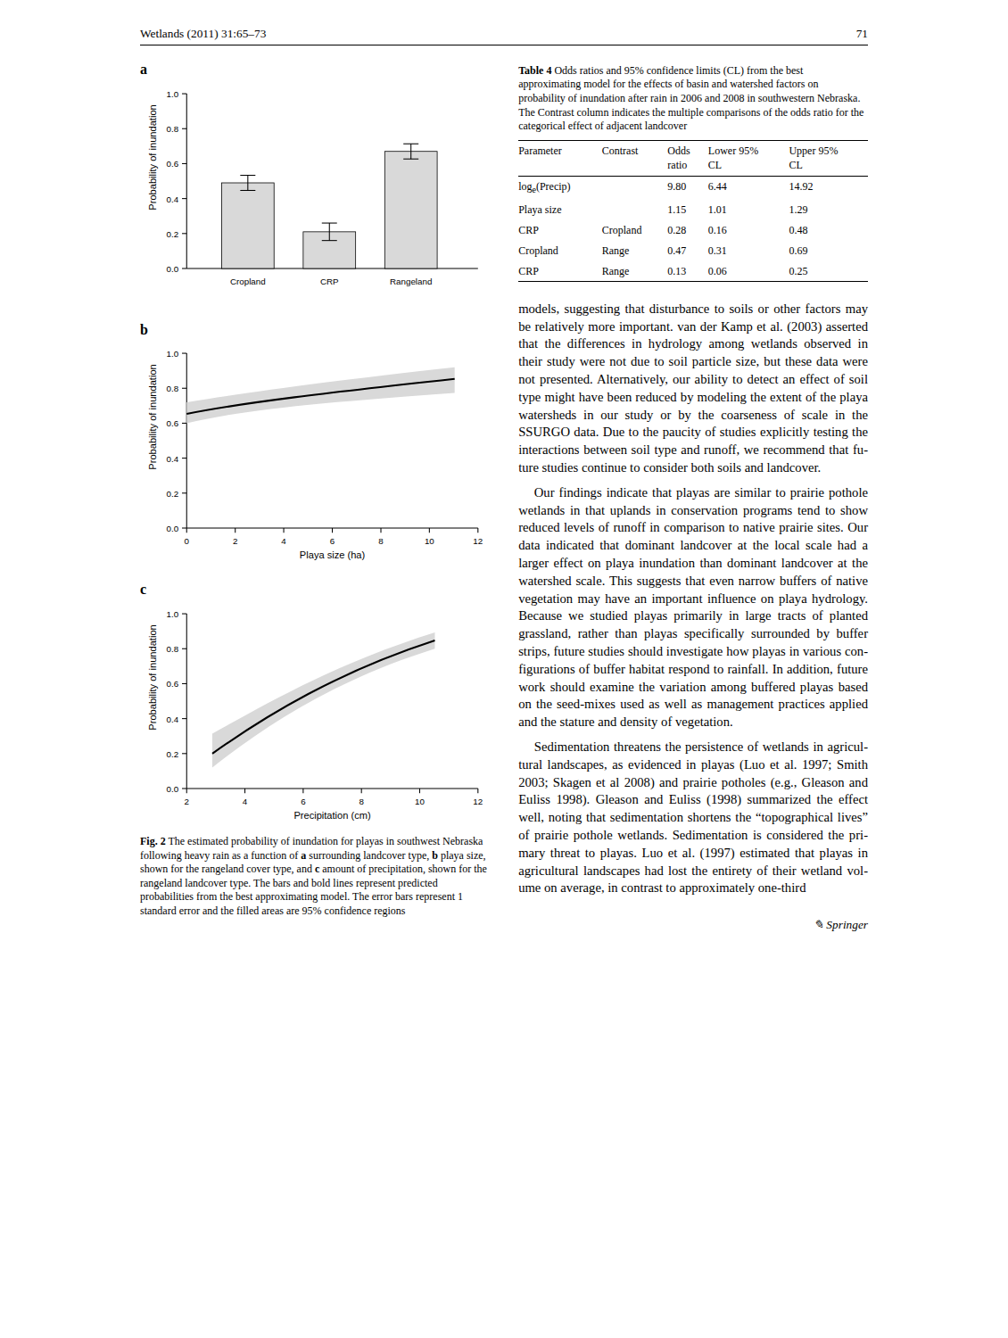Wetlands (2011) 31:65–73 71
a
0.0 0.2 0.4 0.6 0.8 1.0 Probability of inundation Cropland CRP Rangeland
b
0.0 0.2 0.4 0.6 0.8 1.0 Probability of inundation 0 2 4 6 8 10 12 Playa size (ha)
c
0.0 0.2 0.4 0.6 0.8 1.0 Probability of inundation 2 4 6 8 10 12 Precipitation (cm)
Fig. 2 The estimated probability of inundation for playas in southwest Nebraska following heavy rain as a function of a surrounding landcover type, b playa size, shown for the rangeland cover type, and c amount of precipitation, shown for the rangeland landcover type. The bars and bold lines represent predicted probabilities from the best approximating model. The error bars represent 1 standard error and the filled areas are 95% confidence regions
Table 4 Odds ratios and 95% confidence limits (CL) from the best approximating model for the effects of basin and watershed factors on probability of inundation after rain in 2006 and 2008 in southwestern Nebraska. The Contrast column indicates the multiple comparisons of the odds ratio for the categorical effect of adjacent landcover
| Parameter | Contrast | Odds ratio | Lower 95% CL | Upper 95% CL |
| --- | --- | --- | --- | --- |
| log e (Precip) | | 9.80 | 6.44 | 14.92 |
| Playa size | | 1.15 | 1.01 | 1.29 |
| CRP | Cropland | 0.28 | 0.16 | 0.48 |
| Cropland | Range | 0.47 | 0.31 | 0.69 |
| CRP | Range | 0.13 | 0.06 | 0.25 |
models, suggesting that disturbance to soils or other factors may be relatively more important. van der Kamp et al. (2003) asserted that the differences in hydrology among wetlands observed in their study were not due to soil particle size, but these data were not presented. Alternatively, our ability to detect an effect of soil type might have been reduced by modeling the extent of the playa watersheds in our study or by the coarseness of scale in the SSURGO data. Due to the paucity of studies explicitly testing the interactions between soil type and runoff, we recommend that future studies continue to consider both soils and landcover.
Our findings indicate that playas are similar to prairie pothole wetlands in that uplands in conservation programs tend to show reduced levels of runoff in comparison to native prairie sites. Our data indicated that dominant landcover at the local scale had a larger effect on playa inundation than dominant landcover at the watershed scale. This suggests that even narrow buffers of native vegetation may have an important influence on playa hydrology. Because we studied playas primarily in large tracts of planted grassland, rather than playas specifically surrounded by buffer strips, future studies should investigate how playas in various configurations of buffer habitat respond to rainfall. In addition, future work should examine the variation among buffered playas based on the seed-mixes used as well as management practices applied and the stature and density of vegetation.
Sedimentation threatens the persistence of wetlands in agricultural landscapes, as evidenced in playas (Luo et al. 1997; Smith 2003; Skagen et al 2008) and prairie potholes (e.g., Gleason and Euliss 1998). Gleason and Euliss (1998) summarized the effect well, noting that sedimentation shortens the “topographical lives” of prairie pothole wetlands. Sedimentation is considered the primary threat to playas. Luo et al. (1997) estimated that playas in agricultural landscapes had lost the entirety of their wetland volume on average, in contrast to approximately one-third
✎ Springer